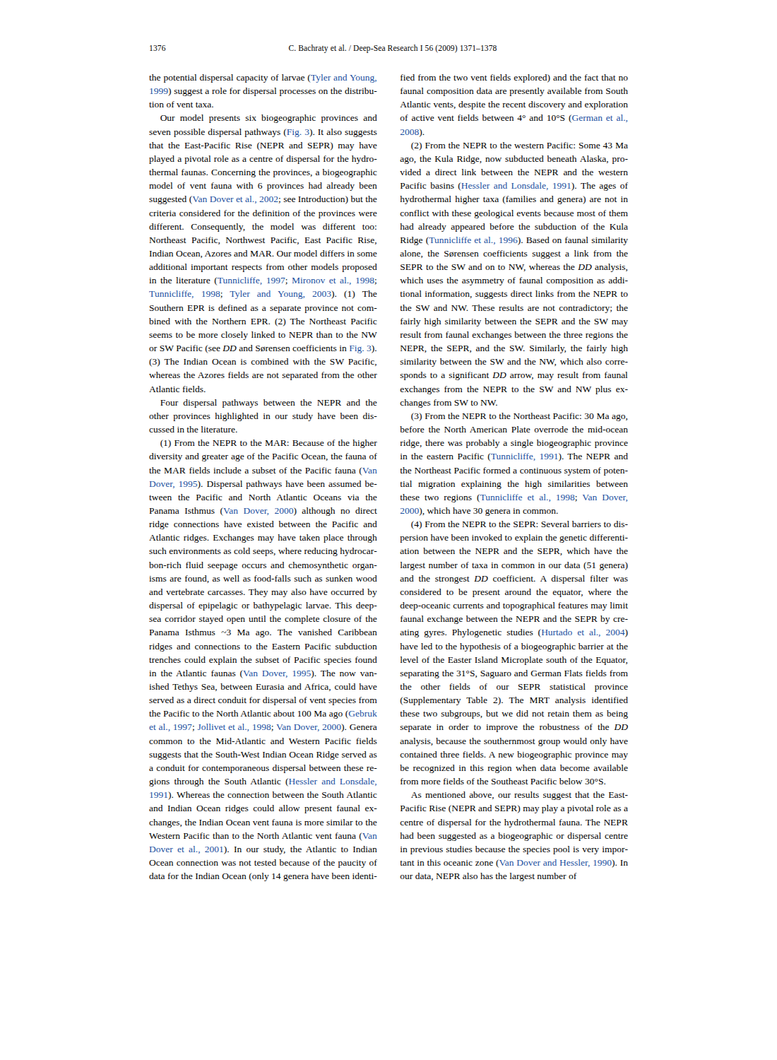1376 C. Bachraty et al. / Deep-Sea Research I 56 (2009) 1371–1378
the potential dispersal capacity of larvae (Tyler and Young, 1999) suggest a role for dispersal processes on the distribution of vent taxa.
Our model presents six biogeographic provinces and seven possible dispersal pathways (Fig. 3). It also suggests that the East-Pacific Rise (NEPR and SEPR) may have played a pivotal role as a centre of dispersal for the hydrothermal faunas. Concerning the provinces, a biogeographic model of vent fauna with 6 provinces had already been suggested (Van Dover et al., 2002; see Introduction) but the criteria considered for the definition of the provinces were different. Consequently, the model was different too: Northeast Pacific, Northwest Pacific, East Pacific Rise, Indian Ocean, Azores and MAR. Our model differs in some additional important respects from other models proposed in the literature (Tunnicliffe, 1997; Mironov et al., 1998; Tunnicliffe, 1998; Tyler and Young, 2003). (1) The Southern EPR is defined as a separate province not combined with the Northern EPR. (2) The Northeast Pacific seems to be more closely linked to NEPR than to the NW or SW Pacific (see DD and Sørensen coefficients in Fig. 3). (3) The Indian Ocean is combined with the SW Pacific, whereas the Azores fields are not separated from the other Atlantic fields.
Four dispersal pathways between the NEPR and the other provinces highlighted in our study have been discussed in the literature.
(1) From the NEPR to the MAR: Because of the higher diversity and greater age of the Pacific Ocean, the fauna of the MAR fields include a subset of the Pacific fauna (Van Dover, 1995). Dispersal pathways have been assumed between the Pacific and North Atlantic Oceans via the Panama Isthmus (Van Dover, 2000) although no direct ridge connections have existed between the Pacific and Atlantic ridges. Exchanges may have taken place through such environments as cold seeps, where reducing hydrocarbon-rich fluid seepage occurs and chemosynthetic organisms are found, as well as food-falls such as sunken wood and vertebrate carcasses. They may also have occurred by dispersal of epipelagic or bathypelagic larvae. This deep-sea corridor stayed open until the complete closure of the Panama Isthmus ~3 Ma ago. The vanished Caribbean ridges and connections to the Eastern Pacific subduction trenches could explain the subset of Pacific species found in the Atlantic faunas (Van Dover, 1995). The now vanished Tethys Sea, between Eurasia and Africa, could have served as a direct conduit for dispersal of vent species from the Pacific to the North Atlantic about 100 Ma ago (Gebruk et al., 1997; Jollivet et al., 1998; Van Dover, 2000). Genera common to the Mid-Atlantic and Western Pacific fields suggests that the South-West Indian Ocean Ridge served as a conduit for contemporaneous dispersal between these regions through the South Atlantic (Hessler and Lonsdale, 1991). Whereas the connection between the South Atlantic and Indian Ocean ridges could allow present faunal exchanges, the Indian Ocean vent fauna is more similar to the Western Pacific than to the North Atlantic vent fauna (Van Dover et al., 2001). In our study, the Atlantic to Indian Ocean connection was not tested because of the paucity of data for the Indian Ocean (only 14 genera have been identified from the two vent fields explored) and the fact that no faunal composition data are presently available from South Atlantic vents, despite the recent discovery and exploration of active vent fields between 4° and 10°S (German et al., 2008).
(2) From the NEPR to the western Pacific: Some 43 Ma ago, the Kula Ridge, now subducted beneath Alaska, provided a direct link between the NEPR and the western Pacific basins (Hessler and Lonsdale, 1991). The ages of hydrothermal higher taxa (families and genera) are not in conflict with these geological events because most of them had already appeared before the subduction of the Kula Ridge (Tunnicliffe et al., 1996). Based on faunal similarity alone, the Sørensen coefficients suggest a link from the SEPR to the SW and on to NW, whereas the DD analysis, which uses the asymmetry of faunal composition as additional information, suggests direct links from the NEPR to the SW and NW. These results are not contradictory; the fairly high similarity between the SEPR and the SW may result from faunal exchanges between the three regions the NEPR, the SEPR, and the SW. Similarly, the fairly high similarity between the SW and the NW, which also corresponds to a significant DD arrow, may result from faunal exchanges from the NEPR to the SW and NW plus exchanges from SW to NW.
(3) From the NEPR to the Northeast Pacific: 30 Ma ago, before the North American Plate overrode the mid-ocean ridge, there was probably a single biogeographic province in the eastern Pacific (Tunnicliffe, 1991). The NEPR and the Northeast Pacific formed a continuous system of potential migration explaining the high similarities between these two regions (Tunnicliffe et al., 1998; Van Dover, 2000), which have 30 genera in common.
(4) From the NEPR to the SEPR: Several barriers to dispersion have been invoked to explain the genetic differentiation between the NEPR and the SEPR, which have the largest number of taxa in common in our data (51 genera) and the strongest DD coefficient. A dispersal filter was considered to be present around the equator, where the deep-oceanic currents and topographical features may limit faunal exchange between the NEPR and the SEPR by creating gyres. Phylogenetic studies (Hurtado et al., 2004) have led to the hypothesis of a biogeographic barrier at the level of the Easter Island Microplate south of the Equator, separating the 31°S, Saguaro and German Flats fields from the other fields of our SEPR statistical province (Supplementary Table 2). The MRT analysis identified these two subgroups, but we did not retain them as being separate in order to improve the robustness of the DD analysis, because the southernmost group would only have contained three fields. A new biogeographic province may be recognized in this region when data become available from more fields of the Southeast Pacific below 30°S.
As mentioned above, our results suggest that the East-Pacific Rise (NEPR and SEPR) may play a pivotal role as a centre of dispersal for the hydrothermal fauna. The NEPR had been suggested as a biogeographic or dispersal centre in previous studies because the species pool is very important in this oceanic zone (Van Dover and Hessler, 1990). In our data, NEPR also has the largest number of